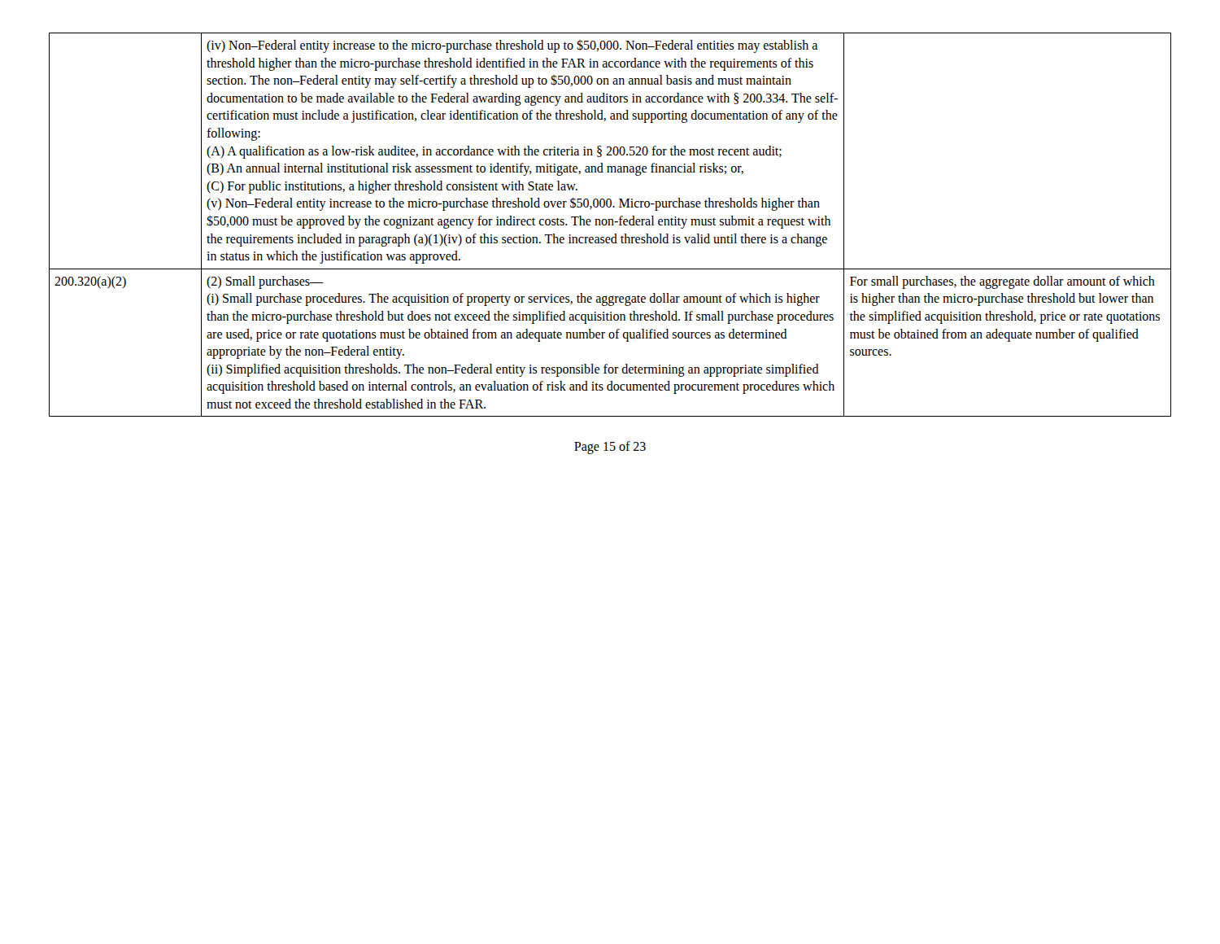| | (iv) Non–Federal entity increase to the micro-purchase threshold up to $50,000. Non–Federal entities may establish a threshold higher than the micro-purchase threshold identified in the FAR in accordance with the requirements of this section. The non–Federal entity may self-certify a threshold up to $50,000 on an annual basis and must maintain documentation to be made available to the Federal awarding agency and auditors in accordance with § 200.334. The self-certification must include a justification, clear identification of the threshold, and supporting documentation of any of the following: (A) A qualification as a low-risk auditee, in accordance with the criteria in § 200.520 for the most recent audit; (B) An annual internal institutional risk assessment to identify, mitigate, and manage financial risks; or, (C) For public institutions, a higher threshold consistent with State law. (v) Non–Federal entity increase to the micro-purchase threshold over $50,000. Micro-purchase thresholds higher than $50,000 must be approved by the cognizant agency for indirect costs. The non-federal entity must submit a request with the requirements included in paragraph (a)(1)(iv) of this section. The increased threshold is valid until there is a change in status in which the justification was approved. | |
| 200.320(a)(2) | (2) Small purchases— (i) Small purchase procedures. The acquisition of property or services, the aggregate dollar amount of which is higher than the micro-purchase threshold but does not exceed the simplified acquisition threshold. If small purchase procedures are used, price or rate quotations must be obtained from an adequate number of qualified sources as determined appropriate by the non–Federal entity. (ii) Simplified acquisition thresholds. The non–Federal entity is responsible for determining an appropriate simplified acquisition threshold based on internal controls, an evaluation of risk and its documented procurement procedures which must not exceed the threshold established in the FAR. | For small purchases, the aggregate dollar amount of which is higher than the micro-purchase threshold but lower than the simplified acquisition threshold, price or rate quotations must be obtained from an adequate number of qualified sources. |
Page 15 of 23